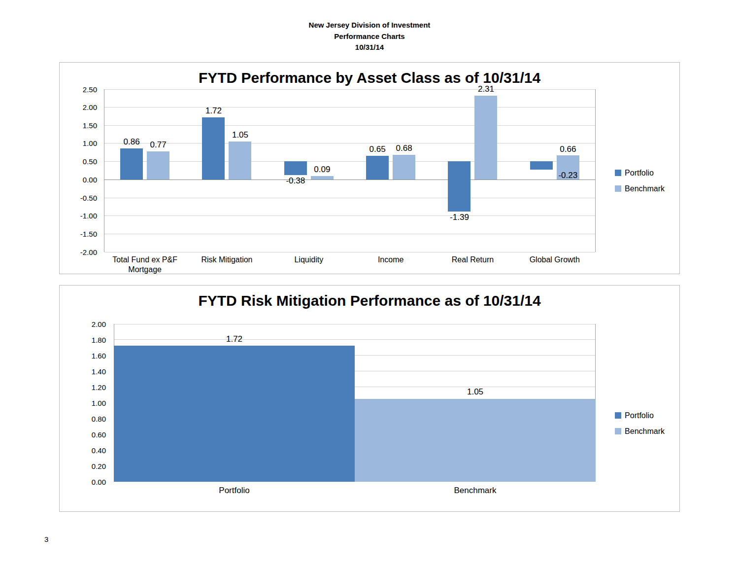New Jersey Division of Investment
Performance Charts
10/31/14
FYTD Performance by Asset Class as of 10/31/14
2.50 2.00 1.50 1.00 0.50 0.00 -0.50 -1.00 -1.50 -2.00
0.86
0.77
1.72
1.05
-0.38
0.09
0.65
0.68
-1.39
2.31
-0.23
0.66
Total Fund ex P&F
Mortgage
Risk Mitigation
Liquidity
Income
Real Return
Global Growth
Portfolio
Benchmark
FYTD Risk Mitigation Performance as of 10/31/14
2.00 1.80 1.60 1.40 1.20 1.00 0.80 0.60 0.40 0.20 0.00
1.72
1.05
Portfolio
Benchmark
Portfolio
Benchmark
3